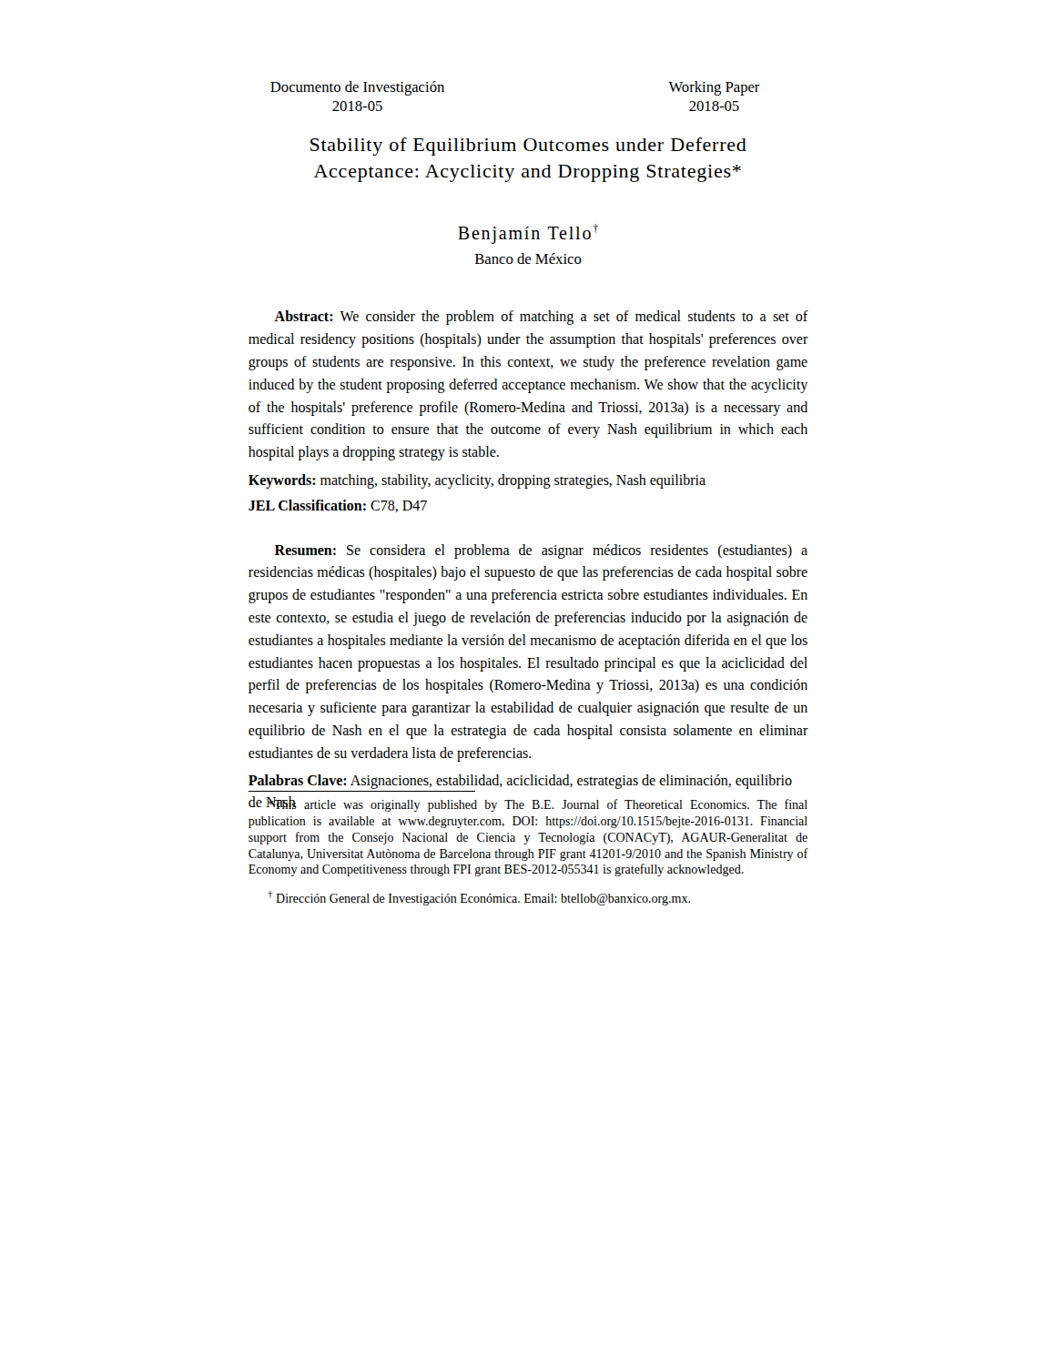Documento de Investigación
2018-05
Working Paper
2018-05
Stability of Equilibrium Outcomes under Deferred
Acceptance: Acyclicity and Dropping Strategies*
Benjamín Tello†
Banco de México
Abstract: We consider the problem of matching a set of medical students to a set of medical residency positions (hospitals) under the assumption that hospitals' preferences over groups of students are responsive. In this context, we study the preference revelation game induced by the student proposing deferred acceptance mechanism. We show that the acyclicity of the hospitals' preference profile (Romero-Medina and Triossi, 2013a) is a necessary and sufficient condition to ensure that the outcome of every Nash equilibrium in which each hospital plays a dropping strategy is stable.
Keywords: matching, stability, acyclicity, dropping strategies, Nash equilibria
JEL Classification: C78, D47
Resumen: Se considera el problema de asignar médicos residentes (estudiantes) a residencias médicas (hospitales) bajo el supuesto de que las preferencias de cada hospital sobre grupos de estudiantes "responden" a una preferencia estricta sobre estudiantes individuales. En este contexto, se estudia el juego de revelación de preferencias inducido por la asignación de estudiantes a hospitales mediante la versión del mecanismo de aceptación diferida en el que los estudiantes hacen propuestas a los hospitales. El resultado principal es que la aciclicidad del perfil de preferencias de los hospitales (Romero-Medina y Triossi, 2013a) es una condición necesaria y suficiente para garantizar la estabilidad de cualquier asignación que resulte de un equilibrio de Nash en el que la estrategia de cada hospital consista solamente en eliminar estudiantes de su verdadera lista de preferencias.
Palabras Clave: Asignaciones, estabilidad, aciclicidad, estrategias de eliminación, equilibrio de Nash
*This article was originally published by The B.E. Journal of Theoretical Economics. The final publication is available at www.degruyter.com, DOI: https://doi.org/10.1515/bejte-2016-0131. Financial support from the Consejo Nacional de Ciencia y Tecnología (CONACyT), AGAUR-Generalitat de Catalunya, Universitat Autònoma de Barcelona through PIF grant 41201-9/2010 and the Spanish Ministry of Economy and Competitiveness through FPI grant BES-2012-055341 is gratefully acknowledged.
† Dirección General de Investigación Económica. Email: btellob@banxico.org.mx.